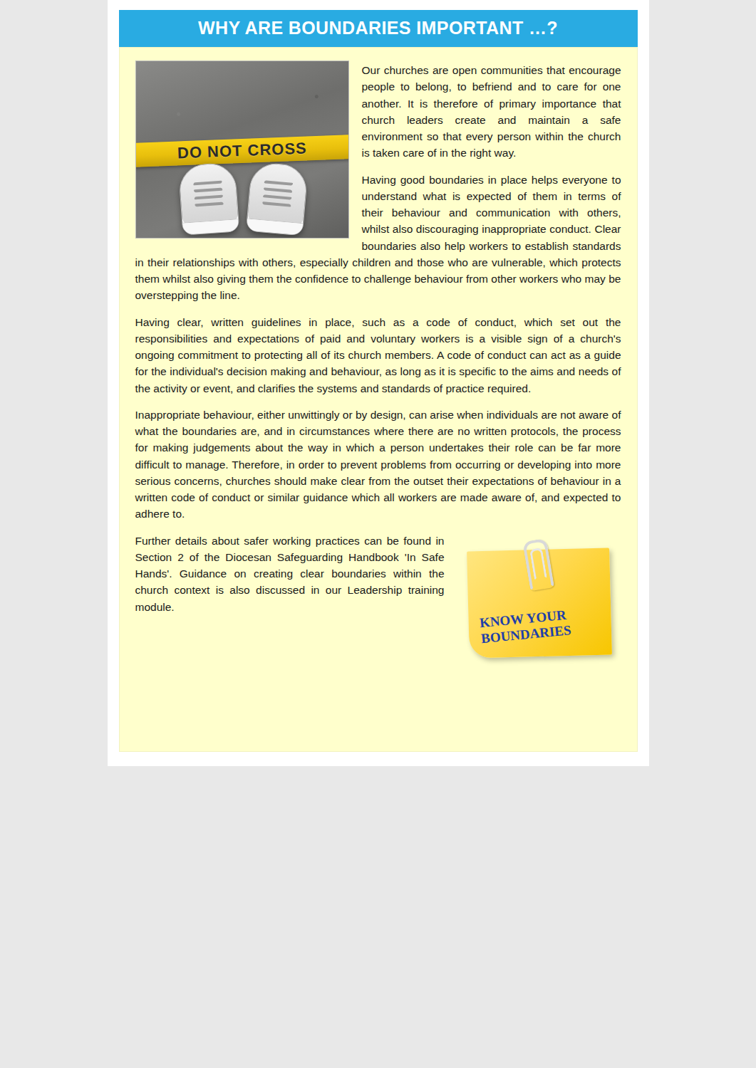WHY ARE BOUNDARIES IMPORTANT …?
DO NOT CROSS
Our churches are open communities that encourage people to belong, to befriend and to care for one another. It is therefore of primary importance that church leaders create and maintain a safe environment so that every person within the church is taken care of in the right way.
Having good boundaries in place helps everyone to understand what is expected of them in terms of their behaviour and communication with others, whilst also discouraging inappropriate conduct. Clear boundaries also help workers to establish standards in their relationships with others, especially children and those who are vulnerable, which protects them whilst also giving them the confidence to challenge behaviour from other workers who may be overstepping the line.
Having clear, written guidelines in place, such as a code of conduct, which set out the responsibilities and expectations of paid and voluntary workers is a visible sign of a church's ongoing commitment to protecting all of its church members. A code of conduct can act as a guide for the individual's decision making and behaviour, as long as it is specific to the aims and needs of the activity or event, and clarifies the systems and standards of practice required.
Inappropriate behaviour, either unwittingly or by design, can arise when individuals are not aware of what the boundaries are, and in circumstances where there are no written protocols, the process for making judgements about the way in which a person undertakes their role can be far more difficult to manage. Therefore, in order to prevent problems from occurring or developing into more serious concerns, churches should make clear from the outset their expectations of behaviour in a written code of conduct or similar guidance which all workers are made aware of, and expected to adhere to.
Know your
boundaries
Further details about safer working practices can be found in Section 2 of the Diocesan Safeguarding Handbook 'In Safe Hands'. Guidance on creating clear boundaries within the church context is also discussed in our Leadership training module.